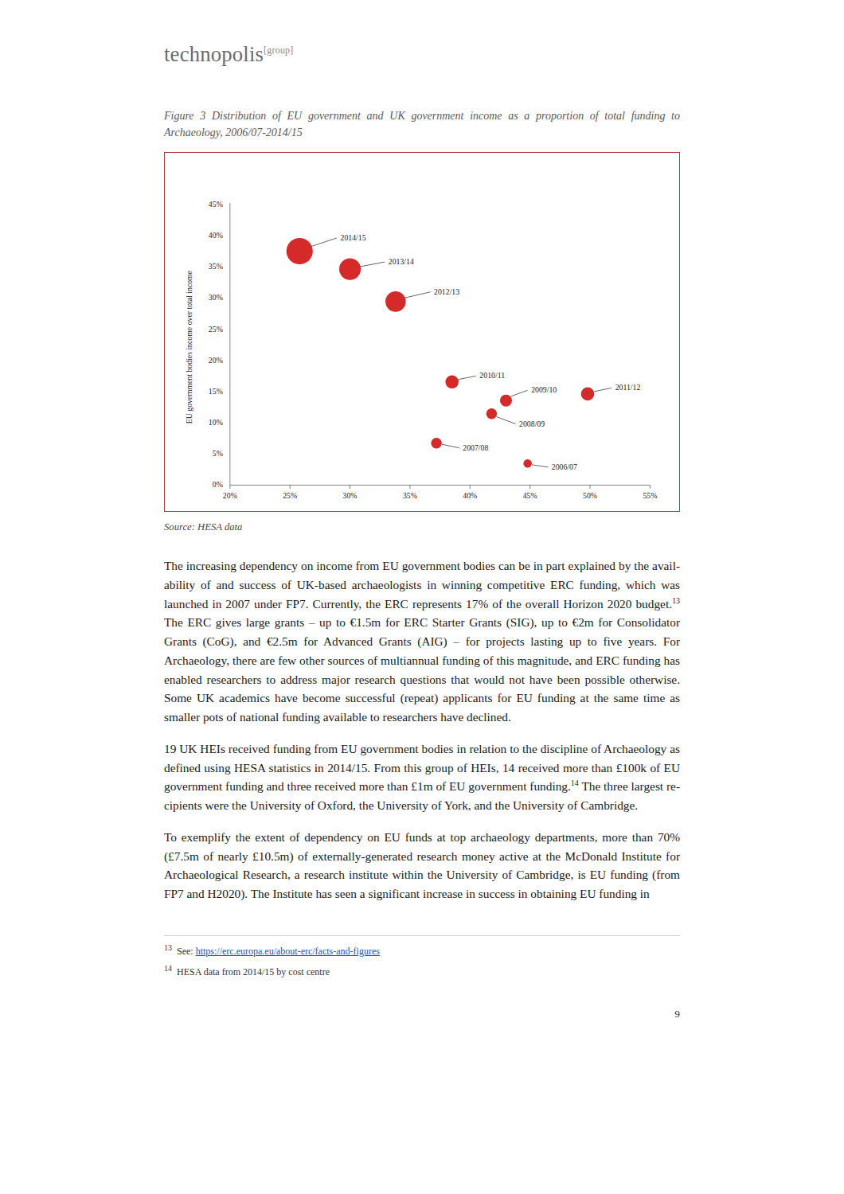technopolis[group]
Figure 3 Distribution of EU government and UK government income as a proportion of total funding to Archaeology, 2006/07-2014/15
EU government bodies income over total income 45% 40% 35% 30% 25% 20% 15% 10% 5% 0% 20% 25% 30% 35% 40% 45% 50% 55% UK government bodies income over total income 2014/15 2013/14 2012/13 2010/11 2009/10 2011/12 2008/09 2007/08 2006/07 Source: HESA. Area of symbol proportional to the size of EU government bodies income
Source: HESA data
The increasing dependency on income from EU government bodies can be in part explained by the availability of and success of UK-based archaeologists in winning competitive ERC funding, which was launched in 2007 under FP7. Currently, the ERC represents 17% of the overall Horizon 2020 budget.13 The ERC gives large grants – up to €1.5m for ERC Starter Grants (SIG), up to €2m for Consolidator Grants (CoG), and €2.5m for Advanced Grants (AIG) – for projects lasting up to five years. For Archaeology, there are few other sources of multiannual funding of this magnitude, and ERC funding has enabled researchers to address major research questions that would not have been possible otherwise. Some UK academics have become successful (repeat) applicants for EU funding at the same time as smaller pots of national funding available to researchers have declined.
19 UK HEIs received funding from EU government bodies in relation to the discipline of Archaeology as defined using HESA statistics in 2014/15. From this group of HEIs, 14 received more than £100k of EU government funding and three received more than £1m of EU government funding.14 The three largest recipients were the University of Oxford, the University of York, and the University of Cambridge.
To exemplify the extent of dependency on EU funds at top archaeology departments, more than 70% (£7.5m of nearly £10.5m) of externally-generated research money active at the McDonald Institute for Archaeological Research, a research institute within the University of Cambridge, is EU funding (from FP7 and H2020). The Institute has seen a significant increase in success in obtaining EU funding in
13 See: https://erc.europa.eu/about-erc/facts-and-figures
14 HESA data from 2014/15 by cost centre
9